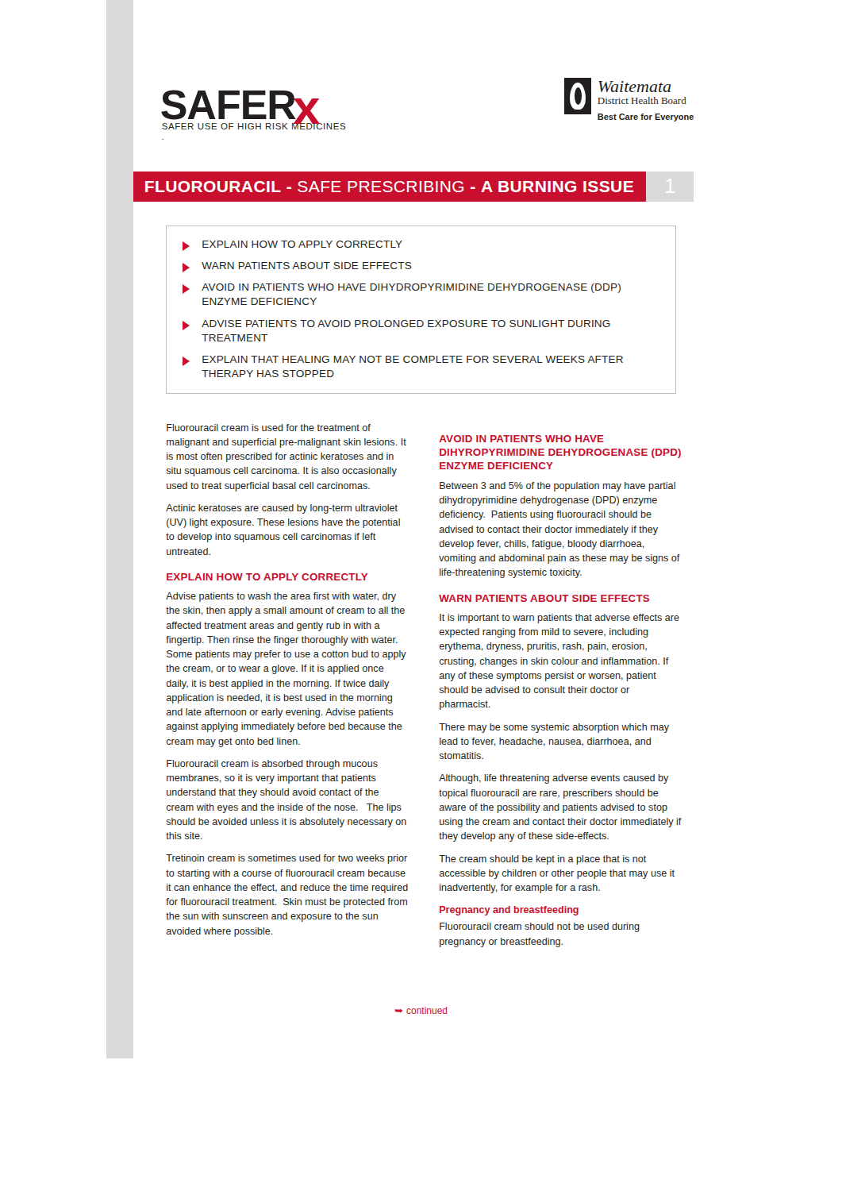SAFERx
SAFER USE OF HIGH RISK MEDICINES
.
Waitemata
District Health Board
Best Care for Everyone
FLUOROURACIL - SAFE PRESCRIBING - A BURNING ISSUE
1
Explain how to apply correctly
Warn patients about side effects
Avoid in patients who have dihydropyrimidine dehydrogenase (DDP) enzyme deficiency
Advise patients to avoid prolonged exposure to sunlight during treatment
Explain that healing may not be complete for several weeks after therapy has stopped
Fluorouracil cream is used for the treatment of malignant and superficial pre-malignant skin lesions. It is most often prescribed for actinic keratoses and in situ squamous cell carcinoma. It is also occasionally used to treat superficial basal cell carcinomas.
Actinic keratoses are caused by long-term ultraviolet (UV) light exposure. These lesions have the potential to develop into squamous cell carcinomas if left untreated.
Explain how to apply correctly
Advise patients to wash the area first with water, dry the skin, then apply a small amount of cream to all the affected treatment areas and gently rub in with a fingertip. Then rinse the finger thoroughly with water. Some patients may prefer to use a cotton bud to apply the cream, or to wear a glove. If it is applied once daily, it is best applied in the morning. If twice daily application is needed, it is best used in the morning and late afternoon or early evening. Advise patients against applying immediately before bed because the cream may get onto bed linen.
Fluorouracil cream is absorbed through mucous membranes, so it is very important that patients understand that they should avoid contact of the cream with eyes and the inside of the nose. The lips should be avoided unless it is absolutely necessary on this site.
Tretinoin cream is sometimes used for two weeks prior to starting with a course of fluorouracil cream because it can enhance the effect, and reduce the time required for fluorouracil treatment. Skin must be protected from the sun with sunscreen and exposure to the sun avoided where possible.
Avoid in patients who have dihyropyrimidine dehydrogenase (DPD) enzyme deficiency
Between 3 and 5% of the population may have partial dihydropyrimidine dehydrogenase (DPD) enzyme deficiency. Patients using fluorouracil should be advised to contact their doctor immediately if they develop fever, chills, fatigue, bloody diarrhoea, vomiting and abdominal pain as these may be signs of life-threatening systemic toxicity.
Warn patients about side effects
It is important to warn patients that adverse effects are expected ranging from mild to severe, including erythema, dryness, pruritis, rash, pain, erosion, crusting, changes in skin colour and inflammation. If any of these symptoms persist or worsen, patient should be advised to consult their doctor or pharmacist.
There may be some systemic absorption which may lead to fever, headache, nausea, diarrhoea, and stomatitis.
Although, life threatening adverse events caused by topical fluorouracil are rare, prescribers should be aware of the possibility and patients advised to stop using the cream and contact their doctor immediately if they develop any of these side-effects.
The cream should be kept in a place that is not accessible by children or other people that may use it inadvertently, for example for a rash.
Pregnancy and breastfeeding
Fluorouracil cream should not be used during pregnancy or breastfeeding.
➥continued